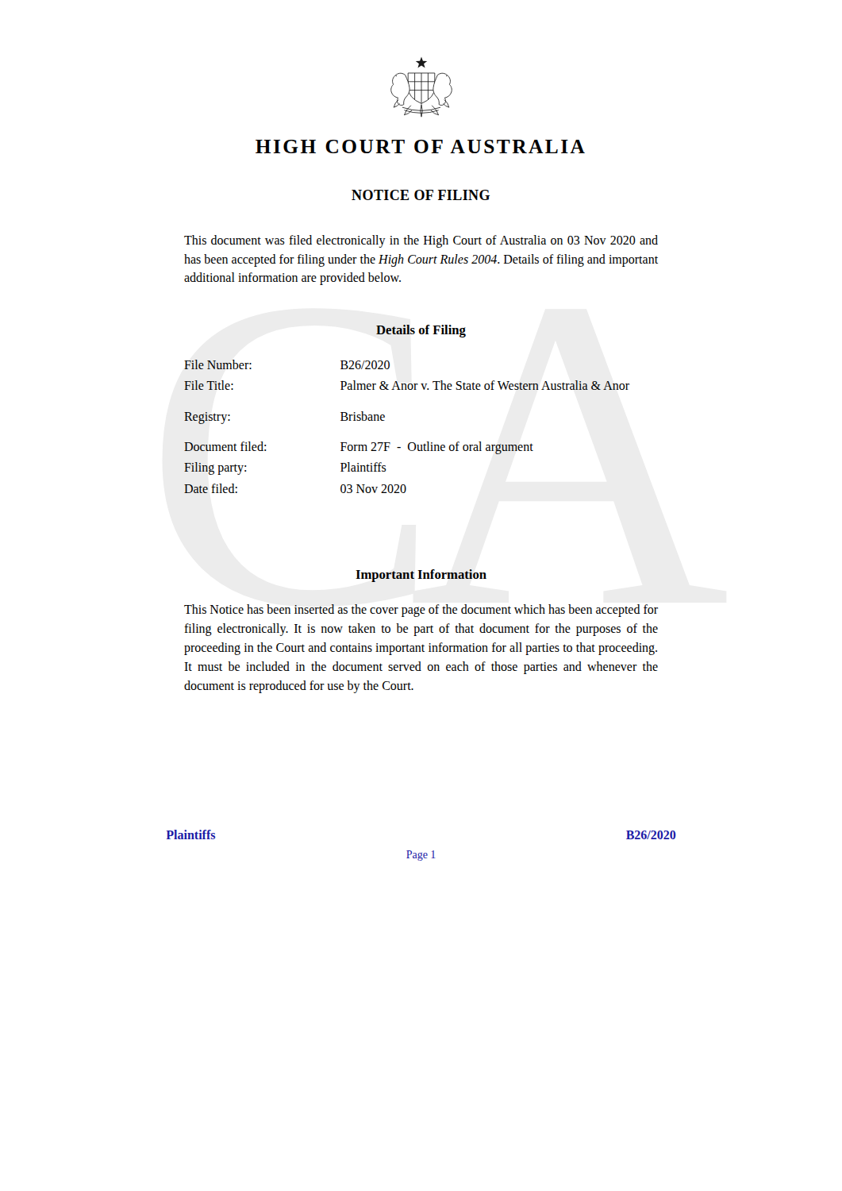CA
HIGH COURT OF AUSTRALIA
NOTICE OF FILING
This document was filed electronically in the High Court of Australia on 03 Nov 2020 and has been accepted for filing under the High Court Rules 2004. Details of filing and important additional information are provided below.
Details of Filing
| File Number: | B26/2020 |
| File Title: | Palmer & Anor v. The State of Western Australia & Anor |
| Registry: | Brisbane |
| Document filed: | Form 27F - Outline of oral argument |
| Filing party: | Plaintiffs |
| Date filed: | 03 Nov 2020 |
Important Information
This Notice has been inserted as the cover page of the document which has been accepted for filing electronically. It is now taken to be part of that document for the purposes of the proceeding in the Court and contains important information for all parties to that proceeding. It must be included in the document served on each of those parties and whenever the document is reproduced for use by the Court.
Plaintiffs B26/2020
Page 1